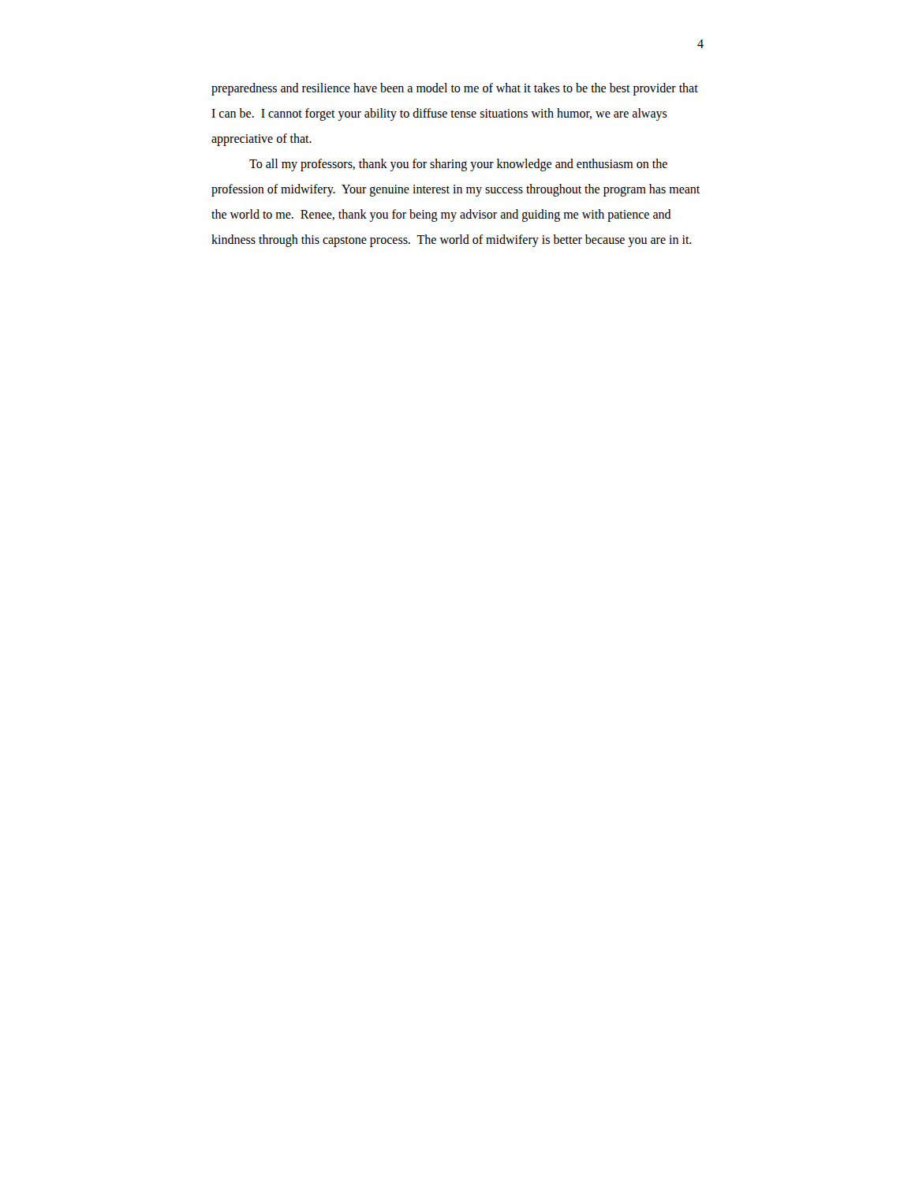4
preparedness and resilience have been a model to me of what it takes to be the best provider that I can be. I cannot forget your ability to diffuse tense situations with humor, we are always appreciative of that.
To all my professors, thank you for sharing your knowledge and enthusiasm on the profession of midwifery. Your genuine interest in my success throughout the program has meant the world to me. Renee, thank you for being my advisor and guiding me with patience and kindness through this capstone process. The world of midwifery is better because you are in it.